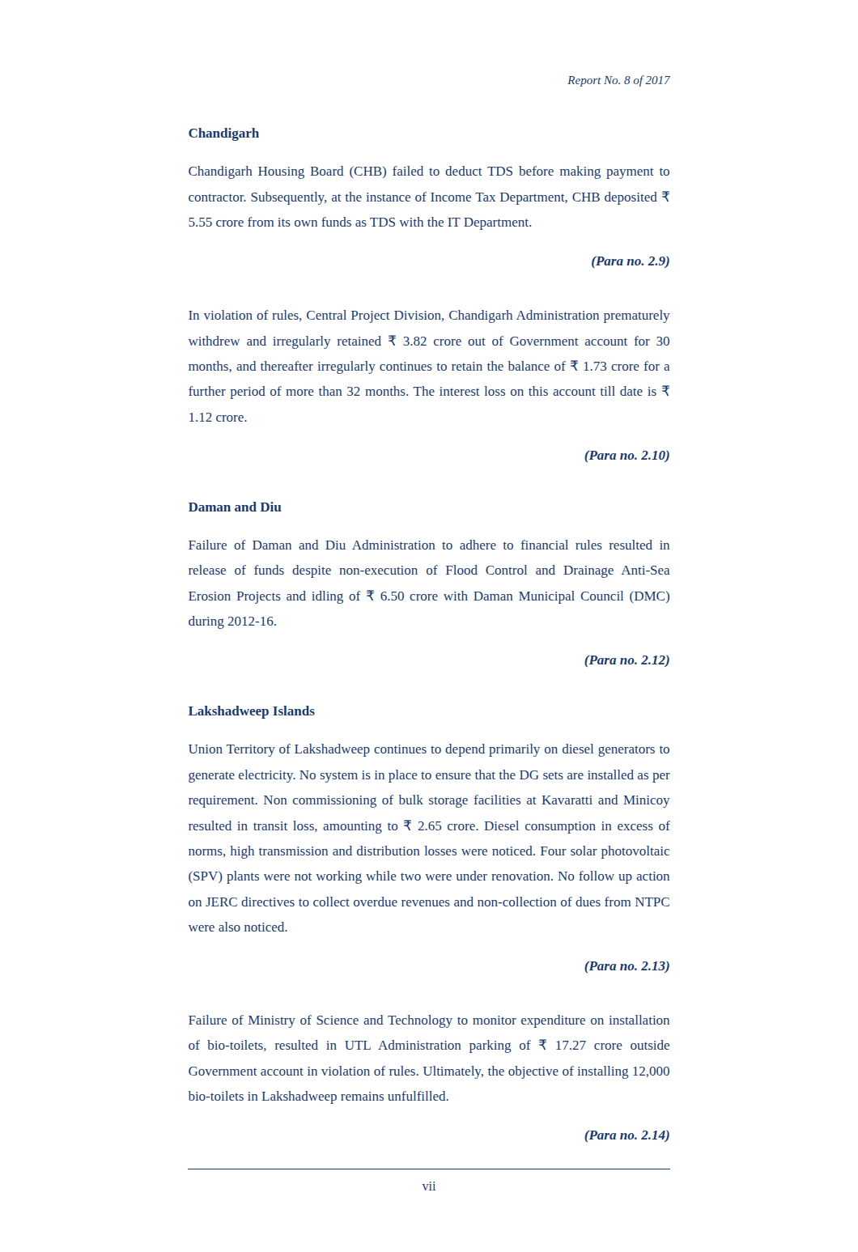Report No. 8 of 2017
Chandigarh
Chandigarh Housing Board (CHB) failed to deduct TDS before making payment to contractor. Subsequently, at the instance of Income Tax Department, CHB deposited ₹ 5.55 crore from its own funds as TDS with the IT Department.
(Para no. 2.9)
In violation of rules, Central Project Division, Chandigarh Administration prematurely withdrew and irregularly retained ₹ 3.82 crore out of Government account for 30 months, and thereafter irregularly continues to retain the balance of ₹ 1.73 crore for a further period of more than 32 months. The interest loss on this account till date is ₹ 1.12 crore.
(Para no. 2.10)
Daman and Diu
Failure of Daman and Diu Administration to adhere to financial rules resulted in release of funds despite non-execution of Flood Control and Drainage Anti-Sea Erosion Projects and idling of ₹ 6.50 crore with Daman Municipal Council (DMC) during 2012-16.
(Para no. 2.12)
Lakshadweep Islands
Union Territory of Lakshadweep continues to depend primarily on diesel generators to generate electricity. No system is in place to ensure that the DG sets are installed as per requirement. Non commissioning of bulk storage facilities at Kavaratti and Minicoy resulted in transit loss, amounting to ₹ 2.65 crore. Diesel consumption in excess of norms, high transmission and distribution losses were noticed. Four solar photovoltaic (SPV) plants were not working while two were under renovation. No follow up action on JERC directives to collect overdue revenues and non-collection of dues from NTPC were also noticed.
(Para no. 2.13)
Failure of Ministry of Science and Technology to monitor expenditure on installation of bio-toilets, resulted in UTL Administration parking of ₹ 17.27 crore outside Government account in violation of rules. Ultimately, the objective of installing 12,000 bio-toilets in Lakshadweep remains unfulfilled.
(Para no. 2.14)
vii